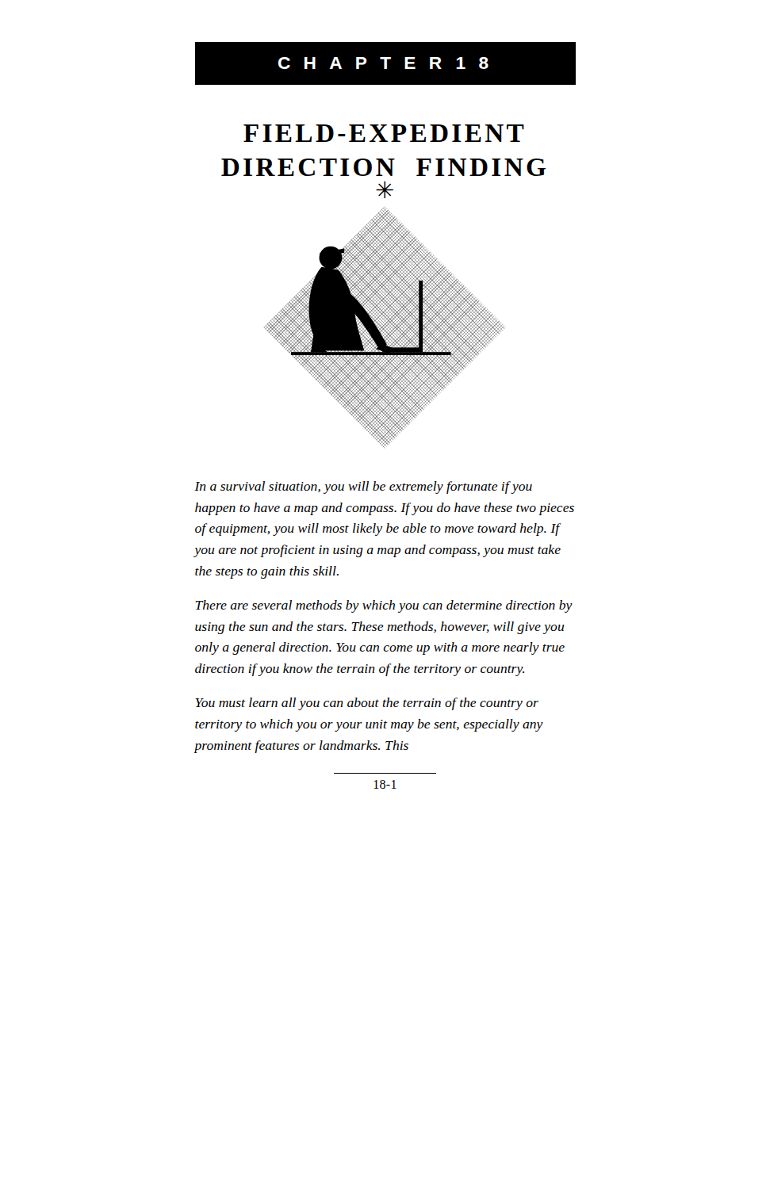C H A P T E R1 8
FIELD-EXPEDIENT
DIRECTION FINDING
✳
In a survival situation, you will be extremely fortunate if you happen to have a map and compass. If you do have these two pieces of equipment, you will most likely be able to move toward help. If you are not proficient in using a map and compass, you must take the steps to gain this skill.
There are several methods by which you can determine direction by using the sun and the stars. These methods, however, will give you only a general direction. You can come up with a more nearly true direction if you know the terrain of the territory or country.
You must learn all you can about the terrain of the country or territory to which you or your unit may be sent, especially any prominent features or landmarks. This
18-1